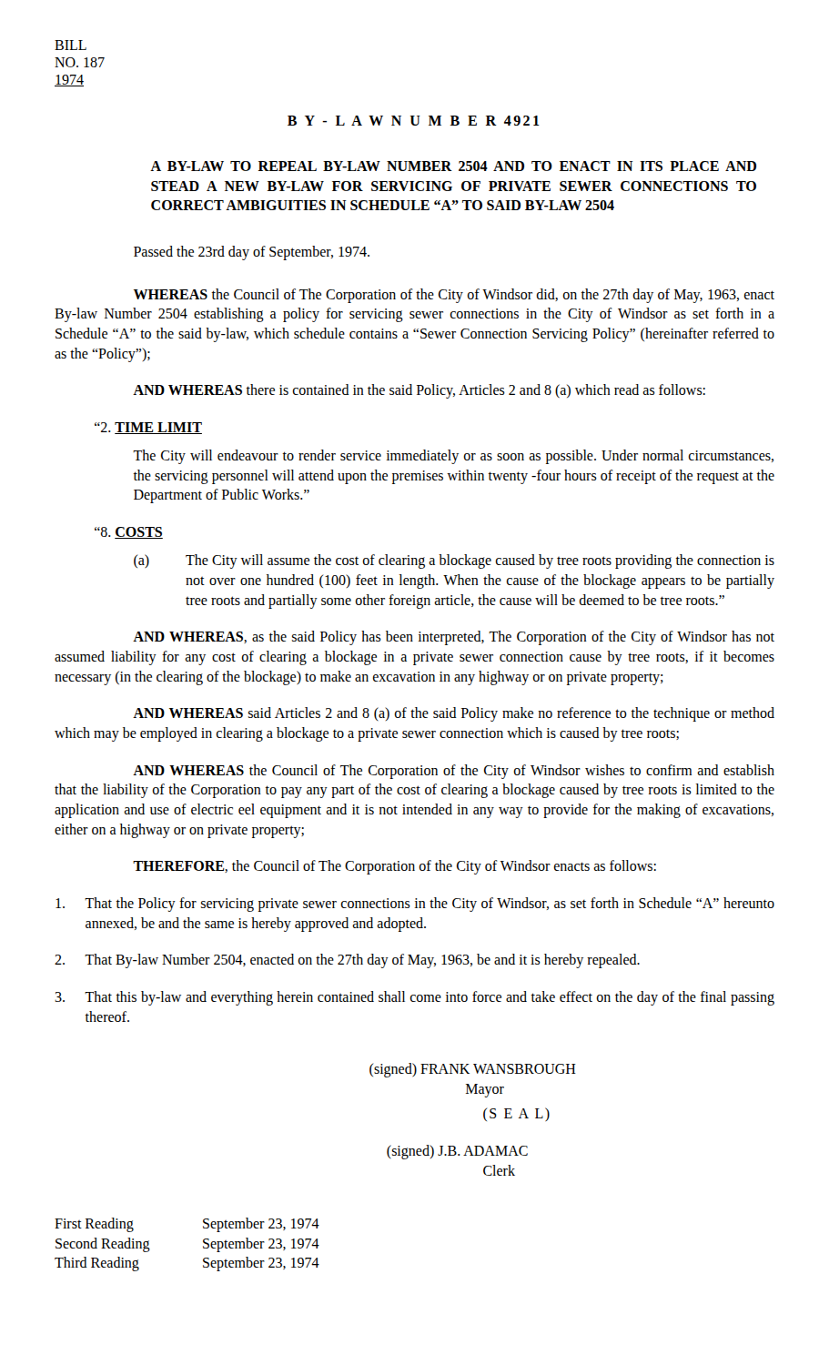BILL
NO. 187
1974
B Y - L A W N U M B E R 4921
A by-law to repeal by-law number 2504 and to enact in its place and stead a new by-law for servicing of private sewer connections to correct ambiguities in Schedule “A” to said by-law 2504
Passed the 23rd day of September, 1974.
WHEREAS the Council of The Corporation of the City of Windsor did, on the 27th day of May, 1963, enact By-law Number 2504 establishing a policy for servicing sewer connections in the City of Windsor as set forth in a Schedule “A” to the said by-law, which schedule contains a “Sewer Connection Servicing Policy” (hereinafter referred to as the “Policy”);
AND WHEREAS there is contained in the said Policy, Articles 2 and 8 (a) which read as follows:
“2. TIME LIMIT
The City will endeavour to render service immediately or as soon as possible. Under normal circumstances, the servicing personnel will attend upon the premises within twenty -four hours of receipt of the request at the Department of Public Works.”
“8. COSTS
(a) The City will assume the cost of clearing a blockage caused by tree roots providing the connection is not over one hundred (100) feet in length. When the cause of the blockage appears to be partially tree roots and partially some other foreign article, the cause will be deemed to be tree roots.”
AND WHEREAS, as the said Policy has been interpreted, The Corporation of the City of Windsor has not assumed liability for any cost of clearing a blockage in a private sewer connection cause by tree roots, if it becomes necessary (in the clearing of the blockage) to make an excavation in any highway or on private property;
AND WHEREAS said Articles 2 and 8 (a) of the said Policy make no reference to the technique or method which may be employed in clearing a blockage to a private sewer connection which is caused by tree roots;
AND WHEREAS the Council of The Corporation of the City of Windsor wishes to confirm and establish that the liability of the Corporation to pay any part of the cost of clearing a blockage caused by tree roots is limited to the application and use of electric eel equipment and it is not intended in any way to provide for the making of excavations, either on a highway or on private property;
THEREFORE, the Council of The Corporation of the City of Windsor enacts as follows:
That the Policy for servicing private sewer connections in the City of Windsor, as set forth in Schedule “A” hereunto annexed, be and the same is hereby approved and adopted.
That By-law Number 2504, enacted on the 27th day of May, 1963, be and it is hereby repealed.
That this by-law and everything herein contained shall come into force and take effect on the day of the final passing thereof.
(signed) FRANK WANSBROUGH
Mayor
(S E A L)
(signed) J.B. ADAMAC
Clerk
| First Reading | September 23, 1974 |
| Second Reading | September 23, 1974 |
| Third Reading | September 23, 1974 |